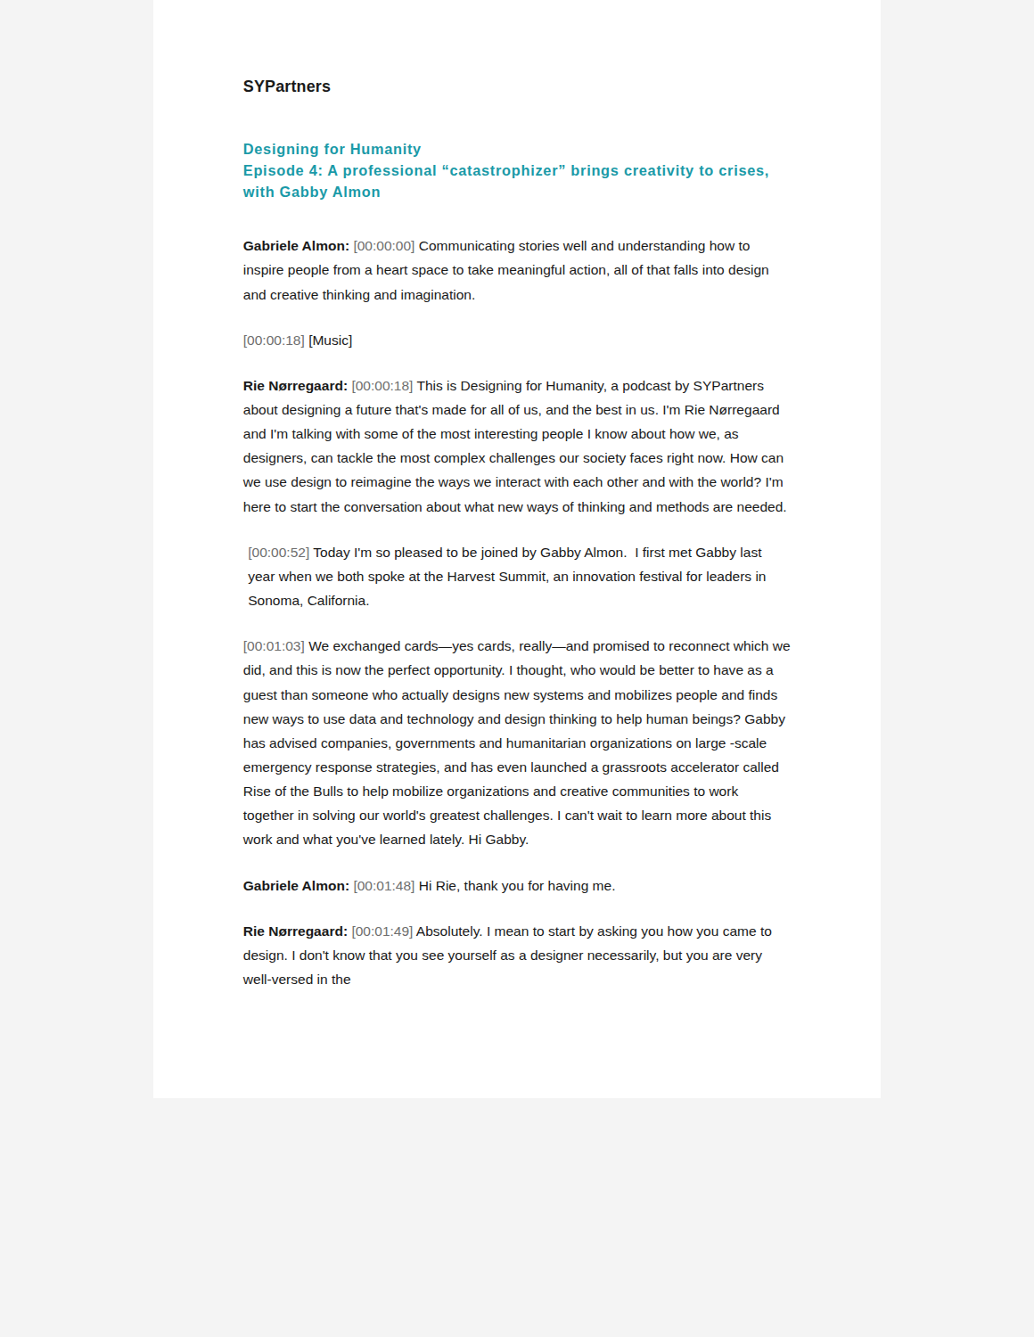SYPartners
Designing for Humanity
Episode 4: A professional “catastrophizer” brings creativity to crises, with Gabby Almon
Gabriele Almon: [00:00:00] Communicating stories well and understanding how to inspire people from a heart space to take meaningful action, all of that falls into design and creative thinking and imagination.
[00:00:18] [Music]
Rie Nørregaard: [00:00:18] This is Designing for Humanity, a podcast by SYPartners about designing a future that's made for all of us, and the best in us. I'm Rie Nørregaard and I'm talking with some of the most interesting people I know about how we, as designers, can tackle the most complex challenges our society faces right now. How can we use design to reimagine the ways we interact with each other and with the world? I'm here to start the conversation about what new ways of thinking and methods are needed.
[00:00:52] Today I'm so pleased to be joined by Gabby Almon. I first met Gabby last year when we both spoke at the Harvest Summit, an innovation festival for leaders in Sonoma, California.
[00:01:03] We exchanged cards—yes cards, really—and promised to reconnect which we did, and this is now the perfect opportunity. I thought, who would be better to have as a guest than someone who actually designs new systems and mobilizes people and finds new ways to use data and technology and design thinking to help human beings? Gabby has advised companies, governments and humanitarian organizations on large -scale emergency response strategies, and has even launched a grassroots accelerator called Rise of the Bulls to help mobilize organizations and creative communities to work together in solving our world's greatest challenges. I can't wait to learn more about this work and what you've learned lately. Hi Gabby.
Gabriele Almon: [00:01:48] Hi Rie, thank you for having me.
Rie Nørregaard: [00:01:49] Absolutely. I mean to start by asking you how you came to design. I don't know that you see yourself as a designer necessarily, but you are very well-versed in the